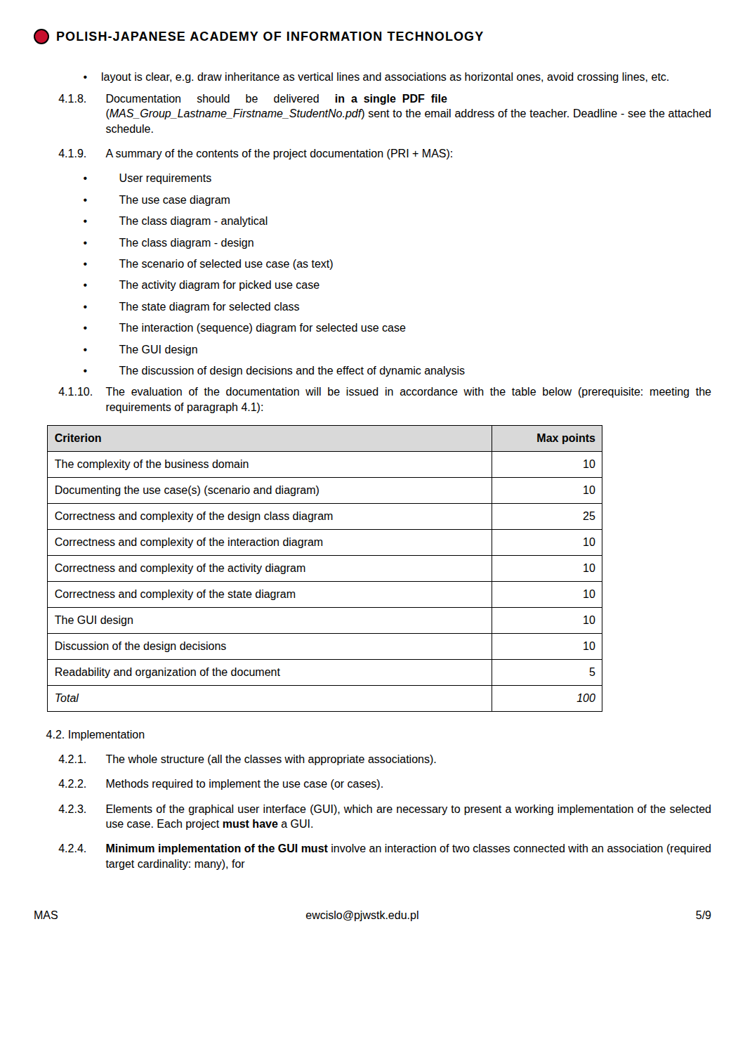POLISH-JAPANESE ACADEMY OF INFORMATION TECHNOLOGY
•
layout is clear, e.g. draw inheritance as vertical lines and associations as horizontal ones, avoid crossing lines, etc.
4.1.8.
Documentation should be delivered in a single PDF file (MAS_Group_Lastname_Firstname_StudentNo.pdf) sent to the email address of the teacher. Deadline - see the attached schedule.
4.1.9.
A summary of the contents of the project documentation (PRI + MAS):
•
User requirements
•
The use case diagram
•
The class diagram - analytical
•
The class diagram - design
•
The scenario of selected use case (as text)
•
The activity diagram for picked use case
•
The state diagram for selected class
•
The interaction (sequence) diagram for selected use case
•
The GUI design
•
The discussion of design decisions and the effect of dynamic analysis
4.1.10.
The evaluation of the documentation will be issued in accordance with the table below (prerequisite: meeting the requirements of paragraph 4.1):
| Criterion | Max points |
| --- | --- |
| The complexity of the business domain | 10 |
| Documenting the use case(s) (scenario and diagram) | 10 |
| Correctness and complexity of the design class diagram | 25 |
| Correctness and complexity of the interaction diagram | 10 |
| Correctness and complexity of the activity diagram | 10 |
| Correctness and complexity of the state diagram | 10 |
| The GUI design | 10 |
| Discussion of the design decisions | 10 |
| Readability and organization of the document | 5 |
| Total | 100 |
4.2. Implementation
4.2.1.
The whole structure (all the classes with appropriate associations).
4.2.2.
Methods required to implement the use case (or cases).
4.2.3.
Elements of the graphical user interface (GUI), which are necessary to present a working implementation of the selected use case. Each project must have a GUI.
4.2.4.
Minimum implementation of the GUI must involve an interaction of two classes connected with an association (required target cardinality: many), for
MAS
ewcislo@pjwstk.edu.pl
5/9